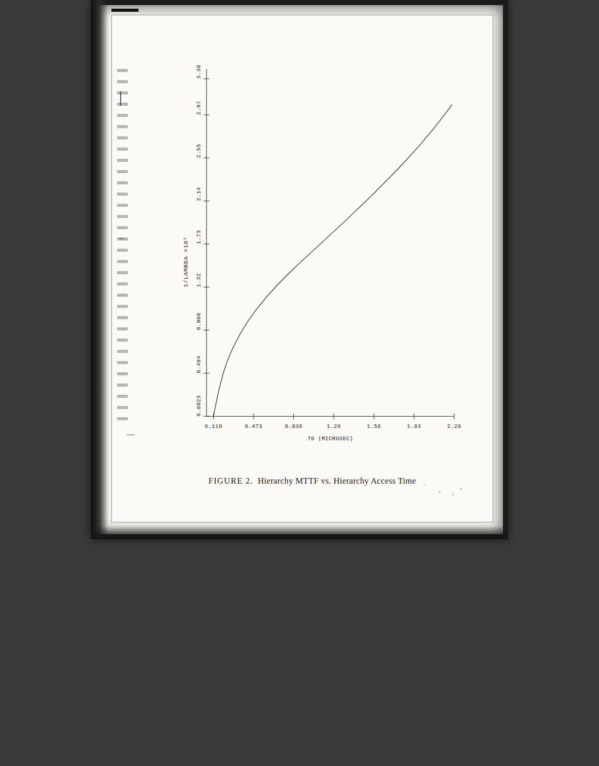Hierarchy MTTF vs. Hierarchy Access Time Monotonically increasing concave curve. Vertical axis labeled 1/LAMBDA x10^3 with tick labels 0.0823, 0.494, 0.906, 1.32, 1.73, 2.14, 2.55, 2.97, 3.38. Horizontal axis labeled T0 (MICROSEC) with tick labels 0.110, 0.473, 0.836, 1.20, 1.56, 1.93, 2.29. 0.0823 0.494 0.906 1.32 1.73 2.14 2.55 2.97 3.38 1/LAMBDA ×10³ 0.110 0.473 0.836 1.20 1.56 1.93 2.29 T0 (MICROSEC)
FIGURE 2. Hierarchy MTTF vs. Hierarchy Access Time
· ' ' '